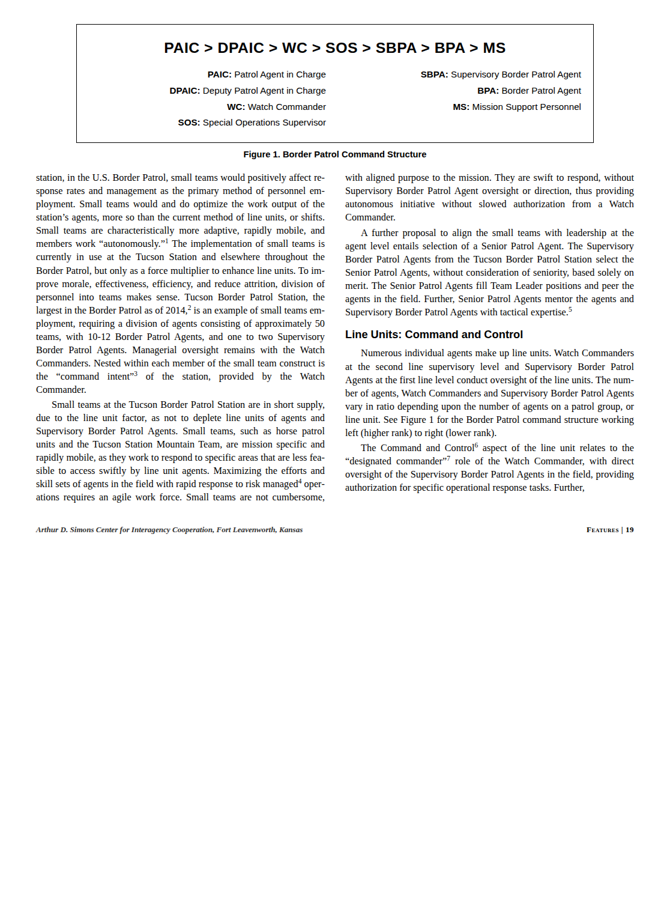PAIC > DPAIC > WC > SOS > SBPA > BPA > MS
PAIC: Patrol Agent in Charge
DPAIC: Deputy Patrol Agent in Charge
WC: Watch Commander
SOS: Special Operations Supervisor
SBPA: Supervisory Border Patrol Agent
BPA: Border Patrol Agent
MS: Mission Support Personnel
Figure 1. Border Patrol Command Structure
station, in the U.S. Border Patrol, small teams would positively affect response rates and management as the primary method of personnel employment. Small teams would and do optimize the work output of the station’s agents, more so than the current method of line units, or shifts. Small teams are characteristically more adaptive, rapidly mobile, and members work “autonomously.”1 The implementation of small teams is currently in use at the Tucson Station and elsewhere throughout the Border Patrol, but only as a force multiplier to enhance line units. To improve morale, effectiveness, efficiency, and reduce attrition, division of personnel into teams makes sense. Tucson Border Patrol Station, the largest in the Border Patrol as of 2014,2 is an example of small teams employment, requiring a division of agents consisting of approximately 50 teams, with 10-12 Border Patrol Agents, and one to two Supervisory Border Patrol Agents. Managerial oversight remains with the Watch Commanders. Nested within each member of the small team construct is the “command intent”3 of the station, provided by the Watch Commander.
Small teams at the Tucson Border Patrol Station are in short supply, due to the line unit factor, as not to deplete line units of agents and Supervisory Border Patrol Agents. Small teams, such as horse patrol units and the Tucson Station Mountain Team, are mission specific and rapidly mobile, as they work to respond to specific areas that are less feasible to access swiftly by line unit agents. Maximizing the efforts and skill sets of agents in the field with rapid response to risk managed4 operations requires an agile work force. Small teams are not cumbersome, with aligned purpose to the mission. They are swift to respond, without Supervisory Border Patrol Agent oversight or direction, thus providing autonomous initiative without slowed authorization from a Watch Commander.
A further proposal to align the small teams with leadership at the agent level entails selection of a Senior Patrol Agent. The Supervisory Border Patrol Agents from the Tucson Border Patrol Station select the Senior Patrol Agents, without consideration of seniority, based solely on merit. The Senior Patrol Agents fill Team Leader positions and peer the agents in the field. Further, Senior Patrol Agents mentor the agents and Supervisory Border Patrol Agents with tactical expertise.5
Line Units: Command and Control
Numerous individual agents make up line units. Watch Commanders at the second line supervisory level and Supervisory Border Patrol Agents at the first line level conduct oversight of the line units. The number of agents, Watch Commanders and Supervisory Border Patrol Agents vary in ratio depending upon the number of agents on a patrol group, or line unit. See Figure 1 for the Border Patrol command structure working left (higher rank) to right (lower rank).
The Command and Control6 aspect of the line unit relates to the “designated commander”7 role of the Watch Commander, with direct oversight of the Supervisory Border Patrol Agents in the field, providing authorization for specific operational response tasks. Further,
Arthur D. Simons Center for Interagency Cooperation, Fort Leavenworth, Kansas
Features | 19